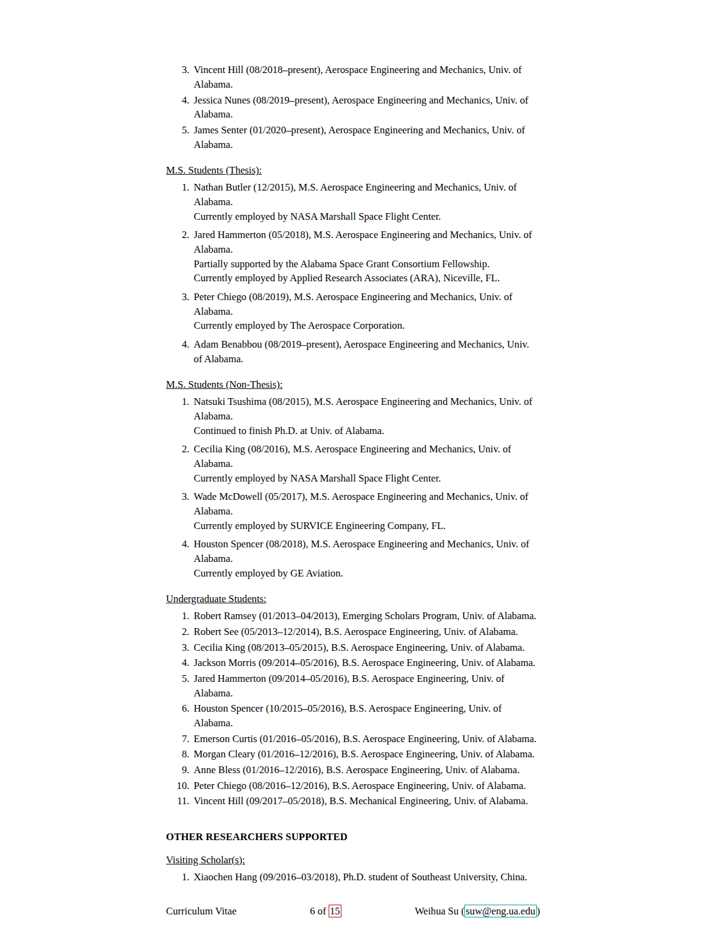Vincent Hill (08/2018–present), Aerospace Engineering and Mechanics, Univ. of Alabama.
Jessica Nunes (08/2019–present), Aerospace Engineering and Mechanics, Univ. of Alabama.
James Senter (01/2020–present), Aerospace Engineering and Mechanics, Univ. of Alabama.
M.S. Students (Thesis):
Nathan Butler (12/2015), M.S. Aerospace Engineering and Mechanics, Univ. of Alabama.
Currently employed by NASA Marshall Space Flight Center.
Jared Hammerton (05/2018), M.S. Aerospace Engineering and Mechanics, Univ. of Alabama.
Partially supported by the Alabama Space Grant Consortium Fellowship.
Currently employed by Applied Research Associates (ARA), Niceville, FL.
Peter Chiego (08/2019), M.S. Aerospace Engineering and Mechanics, Univ. of Alabama.
Currently employed by The Aerospace Corporation.
Adam Benabbou (08/2019–present), Aerospace Engineering and Mechanics, Univ. of Alabama.
M.S. Students (Non-Thesis):
Natsuki Tsushima (08/2015), M.S. Aerospace Engineering and Mechanics, Univ. of Alabama.
Continued to finish Ph.D. at Univ. of Alabama.
Cecilia King (08/2016), M.S. Aerospace Engineering and Mechanics, Univ. of Alabama.
Currently employed by NASA Marshall Space Flight Center.
Wade McDowell (05/2017), M.S. Aerospace Engineering and Mechanics, Univ. of Alabama.
Currently employed by SURVICE Engineering Company, FL.
Houston Spencer (08/2018), M.S. Aerospace Engineering and Mechanics, Univ. of Alabama.
Currently employed by GE Aviation.
Undergraduate Students:
Robert Ramsey (01/2013–04/2013), Emerging Scholars Program, Univ. of Alabama.
Robert See (05/2013–12/2014), B.S. Aerospace Engineering, Univ. of Alabama.
Cecilia King (08/2013–05/2015), B.S. Aerospace Engineering, Univ. of Alabama.
Jackson Morris (09/2014–05/2016), B.S. Aerospace Engineering, Univ. of Alabama.
Jared Hammerton (09/2014–05/2016), B.S. Aerospace Engineering, Univ. of Alabama.
Houston Spencer (10/2015–05/2016), B.S. Aerospace Engineering, Univ. of Alabama.
Emerson Curtis (01/2016–05/2016), B.S. Aerospace Engineering, Univ. of Alabama.
Morgan Cleary (01/2016–12/2016), B.S. Aerospace Engineering, Univ. of Alabama.
Anne Bless (01/2016–12/2016), B.S. Aerospace Engineering, Univ. of Alabama.
Peter Chiego (08/2016–12/2016), B.S. Aerospace Engineering, Univ. of Alabama.
Vincent Hill (09/2017–05/2018), B.S. Mechanical Engineering, Univ. of Alabama.
OTHER RESEARCHERS SUPPORTED
Visiting Scholar(s):
Xiaochen Hang (09/2016–03/2018), Ph.D. student of Southeast University, China.
Curriculum Vitae
6 of 15
Weihua Su (suw@eng.ua.edu)